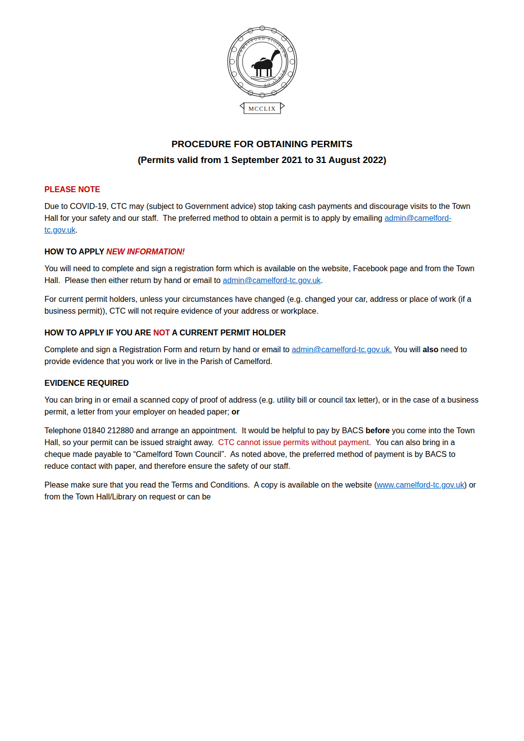CAMELFORD SIGILLUM BURGI DE MCCLIX
PROCEDURE FOR OBTAINING PERMITS
(Permits valid from 1 September 2021 to 31 August 2022)
PLEASE NOTE
Due to COVID-19, CTC may (subject to Government advice) stop taking cash payments and discourage visits to the Town Hall for your safety and our staff. The preferred method to obtain a permit is to apply by emailing admin@camelford-tc.gov.uk.
HOW TO APPLY NEW INFORMATION!
You will need to complete and sign a registration form which is available on the website, Facebook page and from the Town Hall. Please then either return by hand or email to admin@camelford-tc.gov.uk.
For current permit holders, unless your circumstances have changed (e.g. changed your car, address or place of work (if a business permit)), CTC will not require evidence of your address or workplace.
HOW TO APPLY IF YOU ARE NOT A CURRENT PERMIT HOLDER
Complete and sign a Registration Form and return by hand or email to admin@camelford-tc.gov.uk. You will also need to provide evidence that you work or live in the Parish of Camelford.
EVIDENCE REQUIRED
You can bring in or email a scanned copy of proof of address (e.g. utility bill or council tax letter), or in the case of a business permit, a letter from your employer on headed paper; or
Telephone 01840 212880 and arrange an appointment. It would be helpful to pay by BACS before you come into the Town Hall, so your permit can be issued straight away. CTC cannot issue permits without payment. You can also bring in a cheque made payable to “Camelford Town Council”. As noted above, the preferred method of payment is by BACS to reduce contact with paper, and therefore ensure the safety of our staff.
Please make sure that you read the Terms and Conditions. A copy is available on the website (www.camelford-tc.gov.uk) or from the Town Hall/Library on request or can be